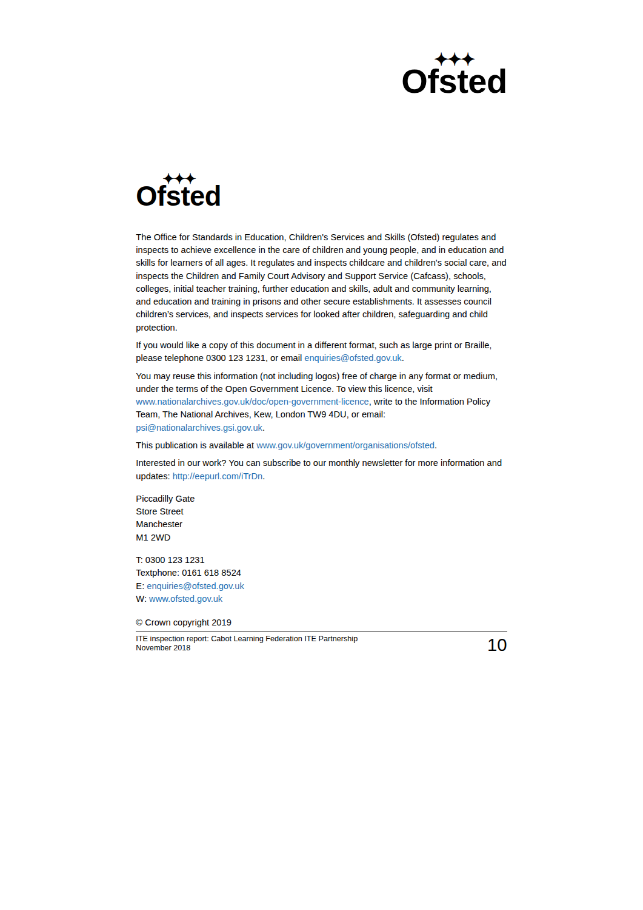✦✦✦ Ofsted
✦✦✦ Ofsted
The Office for Standards in Education, Children's Services and Skills (Ofsted) regulates and inspects to achieve excellence in the care of children and young people, and in education and skills for learners of all ages. It regulates and inspects childcare and children's social care, and inspects the Children and Family Court Advisory and Support Service (Cafcass), schools, colleges, initial teacher training, further education and skills, adult and community learning, and education and training in prisons and other secure establishments. It assesses council children’s services, and inspects services for looked after children, safeguarding and child protection.
If you would like a copy of this document in a different format, such as large print or Braille, please telephone 0300 123 1231, or email enquiries@ofsted.gov.uk.
You may reuse this information (not including logos) free of charge in any format or medium, under the terms of the Open Government Licence. To view this licence, visit www.nationalarchives.gov.uk/doc/open-government-licence, write to the Information Policy Team, The National Archives, Kew, London TW9 4DU, or email: psi@nationalarchives.gsi.gov.uk.
This publication is available at www.gov.uk/government/organisations/ofsted.
Interested in our work? You can subscribe to our monthly newsletter for more information and updates: http://eepurl.com/iTrDn.
Piccadilly Gate
Store Street
Manchester
M1 2WD
T: 0300 123 1231
Textphone: 0161 618 8524
E: enquiries@ofsted.gov.uk
W: www.ofsted.gov.uk
© Crown copyright 2019
ITE inspection report: Cabot Learning Federation ITE Partnership
November 2018
10